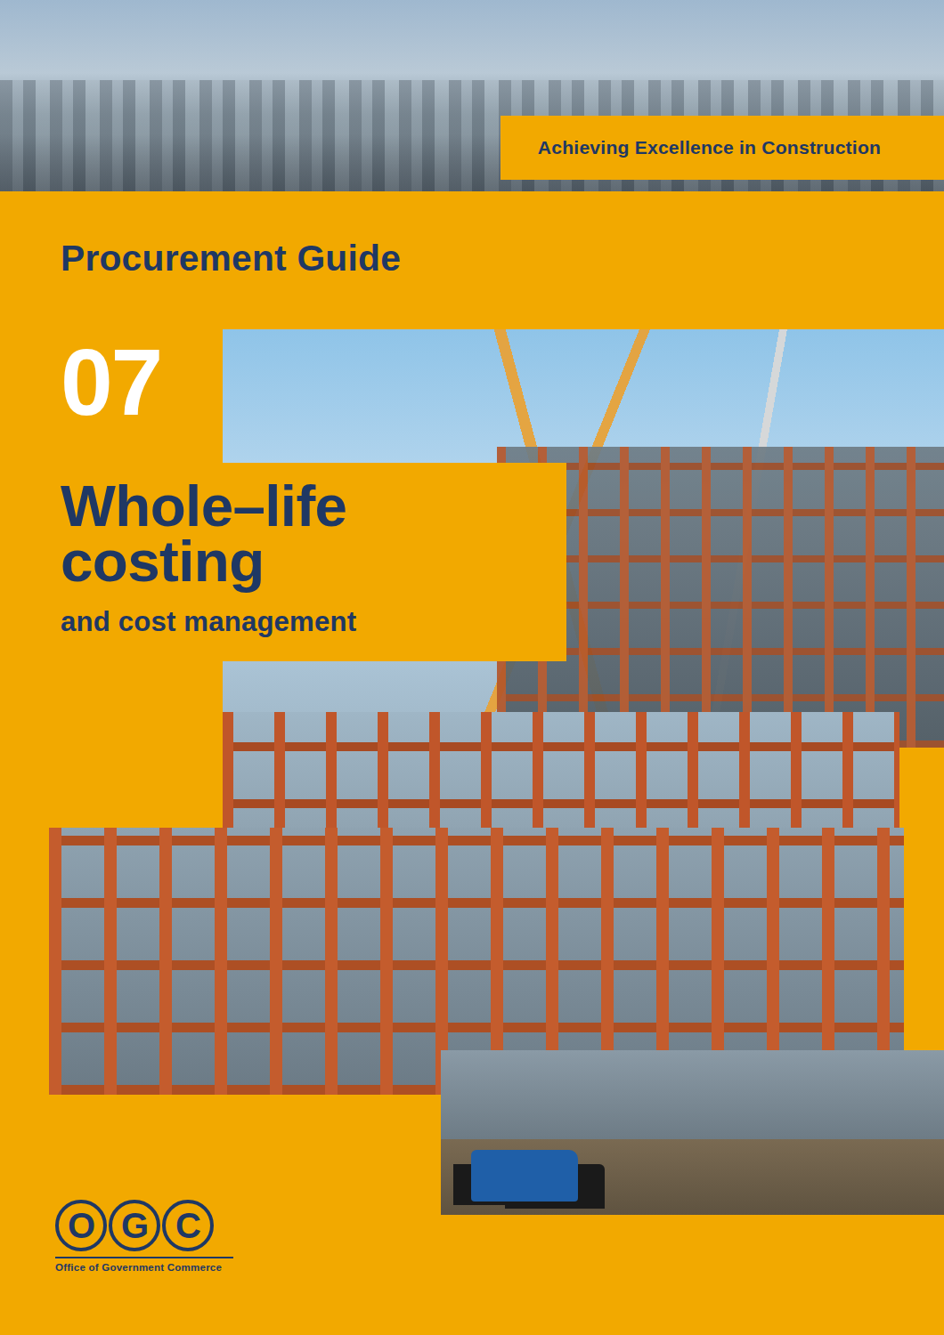Achieving Excellence in Construction
Procurement Guide
07
Whole–lifecosting
and cost management
OGC
Office of Government Commerce